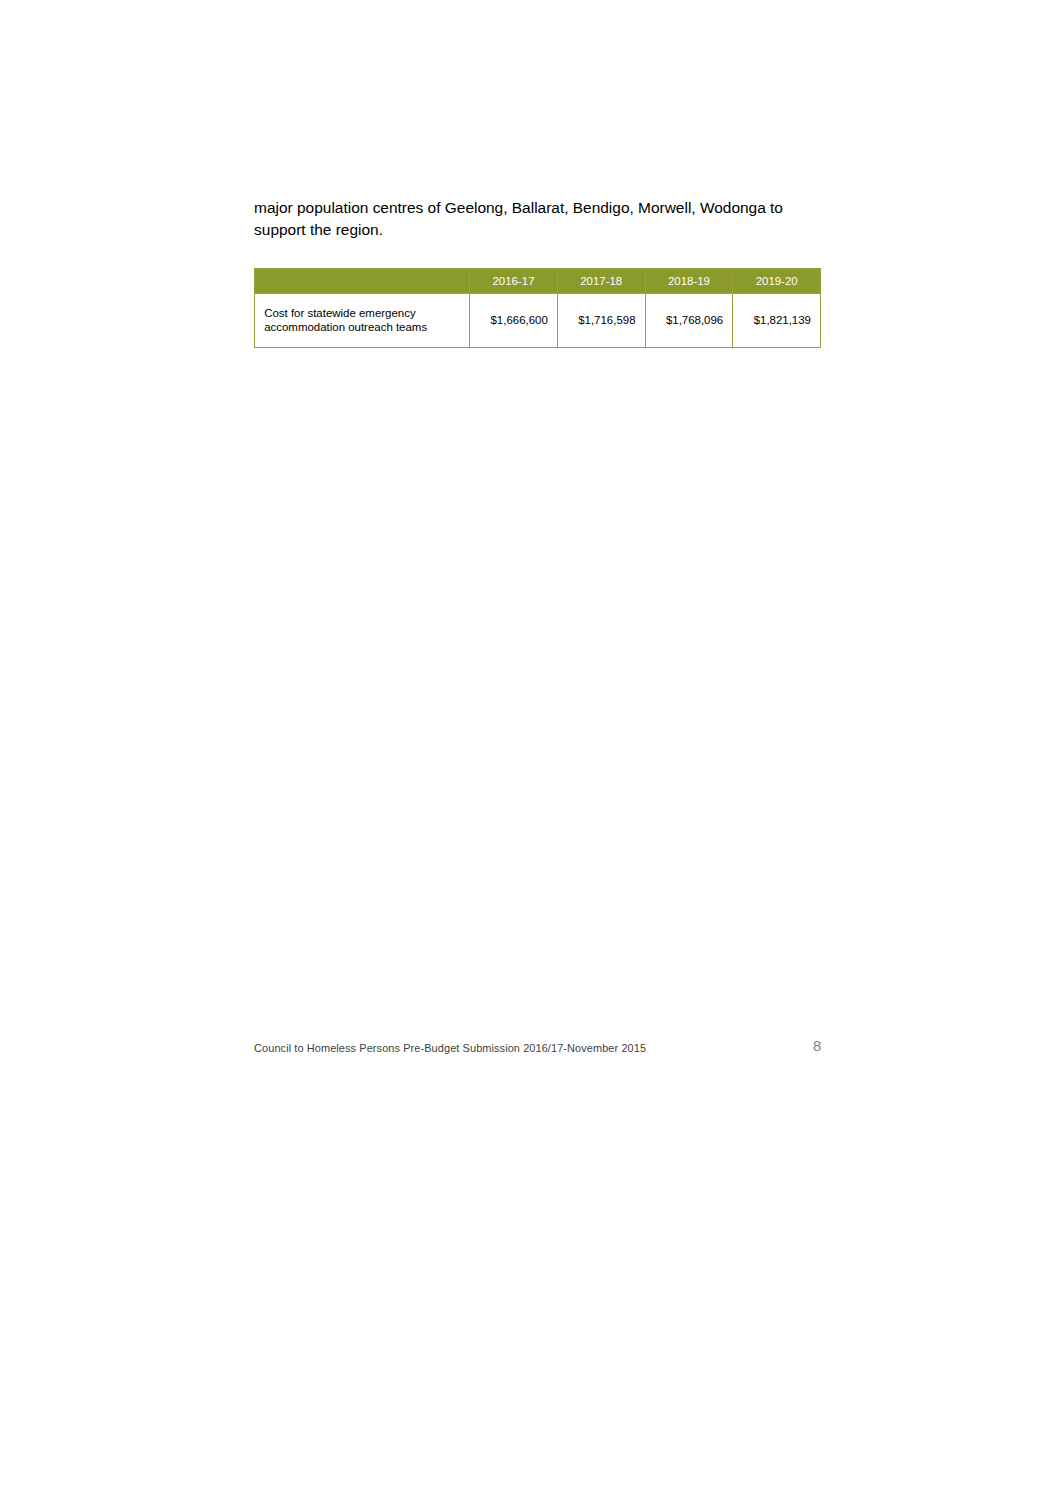major population centres of Geelong, Ballarat, Bendigo, Morwell, Wodonga to support the region.
| | 2016-17 | 2017-18 | 2018-19 | 2019-20 |
| --- | --- | --- | --- | --- |
| Cost for statewide emergency accommodation outreach teams | $1,666,600 | $1,716,598 | $1,768,096 | $1,821,139 |
Council to Homeless Persons Pre-Budget Submission 2016/17-November 2015
8